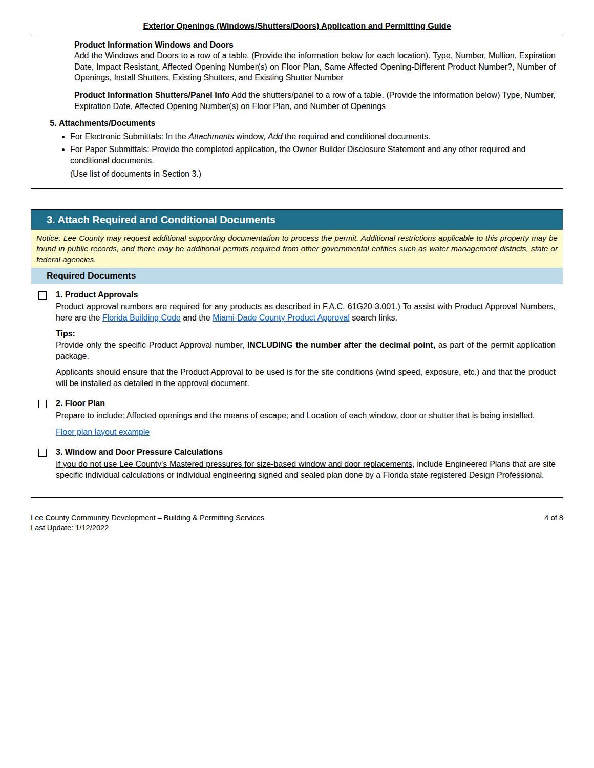Exterior Openings (Windows/Shutters/Doors) Application and Permitting Guide
Product Information Windows and Doors
Add the Windows and Doors to a row of a table. (Provide the information below for each location). Type, Number, Mullion, Expiration Date, Impact Resistant, Affected Opening Number(s) on Floor Plan, Same Affected Opening-Different Product Number?, Number of Openings, Install Shutters, Existing Shutters, and Existing Shutter Number
Product Information Shutters/Panel Info Add the shutters/panel to a row of a table. (Provide the information below) Type, Number, Expiration Date, Affected Opening Number(s) on Floor Plan, and Number of Openings
Attachments/Documents
For Electronic Submittals: In the Attachments window, Add the required and conditional documents.
For Paper Submittals: Provide the completed application, the Owner Builder Disclosure Statement and any other required and conditional documents.
(Use list of documents in Section 3.)
3. Attach Required and Conditional Documents
Notice: Lee County may request additional supporting documentation to process the permit. Additional restrictions applicable to this property may be found in public records, and there may be additional permits required from other governmental entities such as water management districts, state or federal agencies.
Required Documents
1. Product Approvals
Product approval numbers are required for any products as described in F.A.C. 61G20-3.001.) To assist with Product Approval Numbers, here are the Florida Building Code and the Miami-Dade County Product Approval search links.
Tips:
Provide only the specific Product Approval number, INCLUDING the number after the decimal point, as part of the permit application package.
Applicants should ensure that the Product Approval to be used is for the site conditions (wind speed, exposure, etc.) and that the product will be installed as detailed in the approval document.
2. Floor Plan
Prepare to include: Affected openings and the means of escape; and Location of each window, door or shutter that is being installed.
Floor plan layout example
3. Window and Door Pressure Calculations
If you do not use Lee County's Mastered pressures for size-based window and door replacements, include Engineered Plans that are site specific individual calculations or individual engineering signed and sealed plan done by a Florida state registered Design Professional.
Lee County Community Development – Building & Permitting Services
Last Update: 1/12/2022
4 of 8